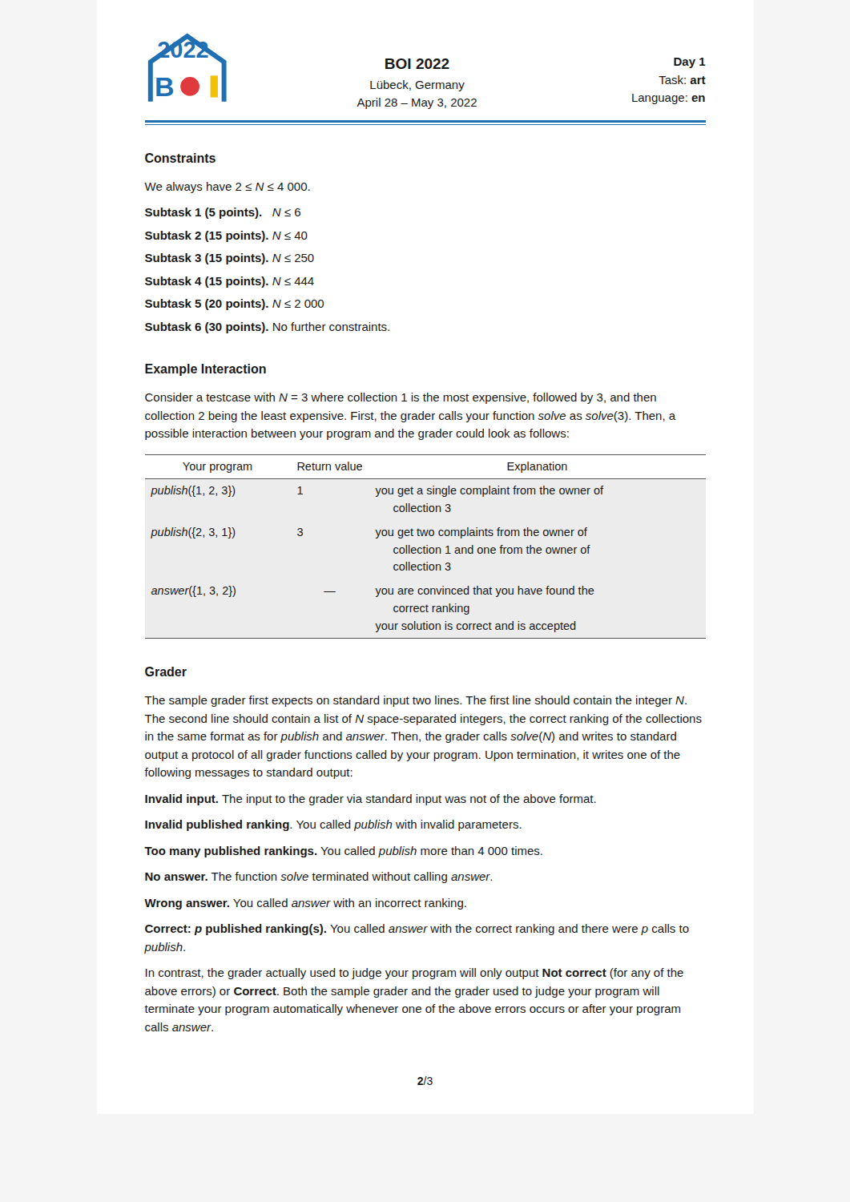2022 B
BOI 2022
Lübeck, Germany
April 28 – May 3, 2022
Day 1
Task: art
Language: en
Constraints
We always have 2 ≤ N ≤ 4 000.
Subtask 1 (5 points). N ≤ 6
Subtask 2 (15 points). N ≤ 40
Subtask 3 (15 points). N ≤ 250
Subtask 4 (15 points). N ≤ 444
Subtask 5 (20 points). N ≤ 2 000
Subtask 6 (30 points). No further constraints.
Example Interaction
Consider a testcase with N = 3 where collection 1 is the most expensive, followed by 3, and then collection 2 being the least expensive. First, the grader calls your function solve as solve(3). Then, a possible interaction between your program and the grader could look as follows:
| Your program | Return value | Explanation |
| --- | --- | --- |
| publish ({1, 2, 3}) | 1 | you get a single complaint from the owner of collection 3 |
| publish ({2, 3, 1}) | 3 | you get two complaints from the owner of collection 1 and one from the owner of collection 3 |
| answer ({1, 3, 2}) | — | you are convinced that you have found the correct ranking your solution is correct and is accepted |
Grader
The sample grader first expects on standard input two lines. The first line should contain the integer N. The second line should contain a list of N space-separated integers, the correct ranking of the collections in the same format as for publish and answer. Then, the grader calls solve(N) and writes to standard output a protocol of all grader functions called by your program. Upon termination, it writes one of the following messages to standard output:
Invalid input. The input to the grader via standard input was not of the above format.
Invalid published ranking. You called publish with invalid parameters.
Too many published rankings. You called publish more than 4 000 times.
No answer. The function solve terminated without calling answer.
Wrong answer. You called answer with an incorrect ranking.
Correct: p published ranking(s). You called answer with the correct ranking and there were p calls to publish.
In contrast, the grader actually used to judge your program will only output Not correct (for any of the above errors) or Correct. Both the sample grader and the grader used to judge your program will terminate your program automatically whenever one of the above errors occurs or after your program calls answer.
2/3